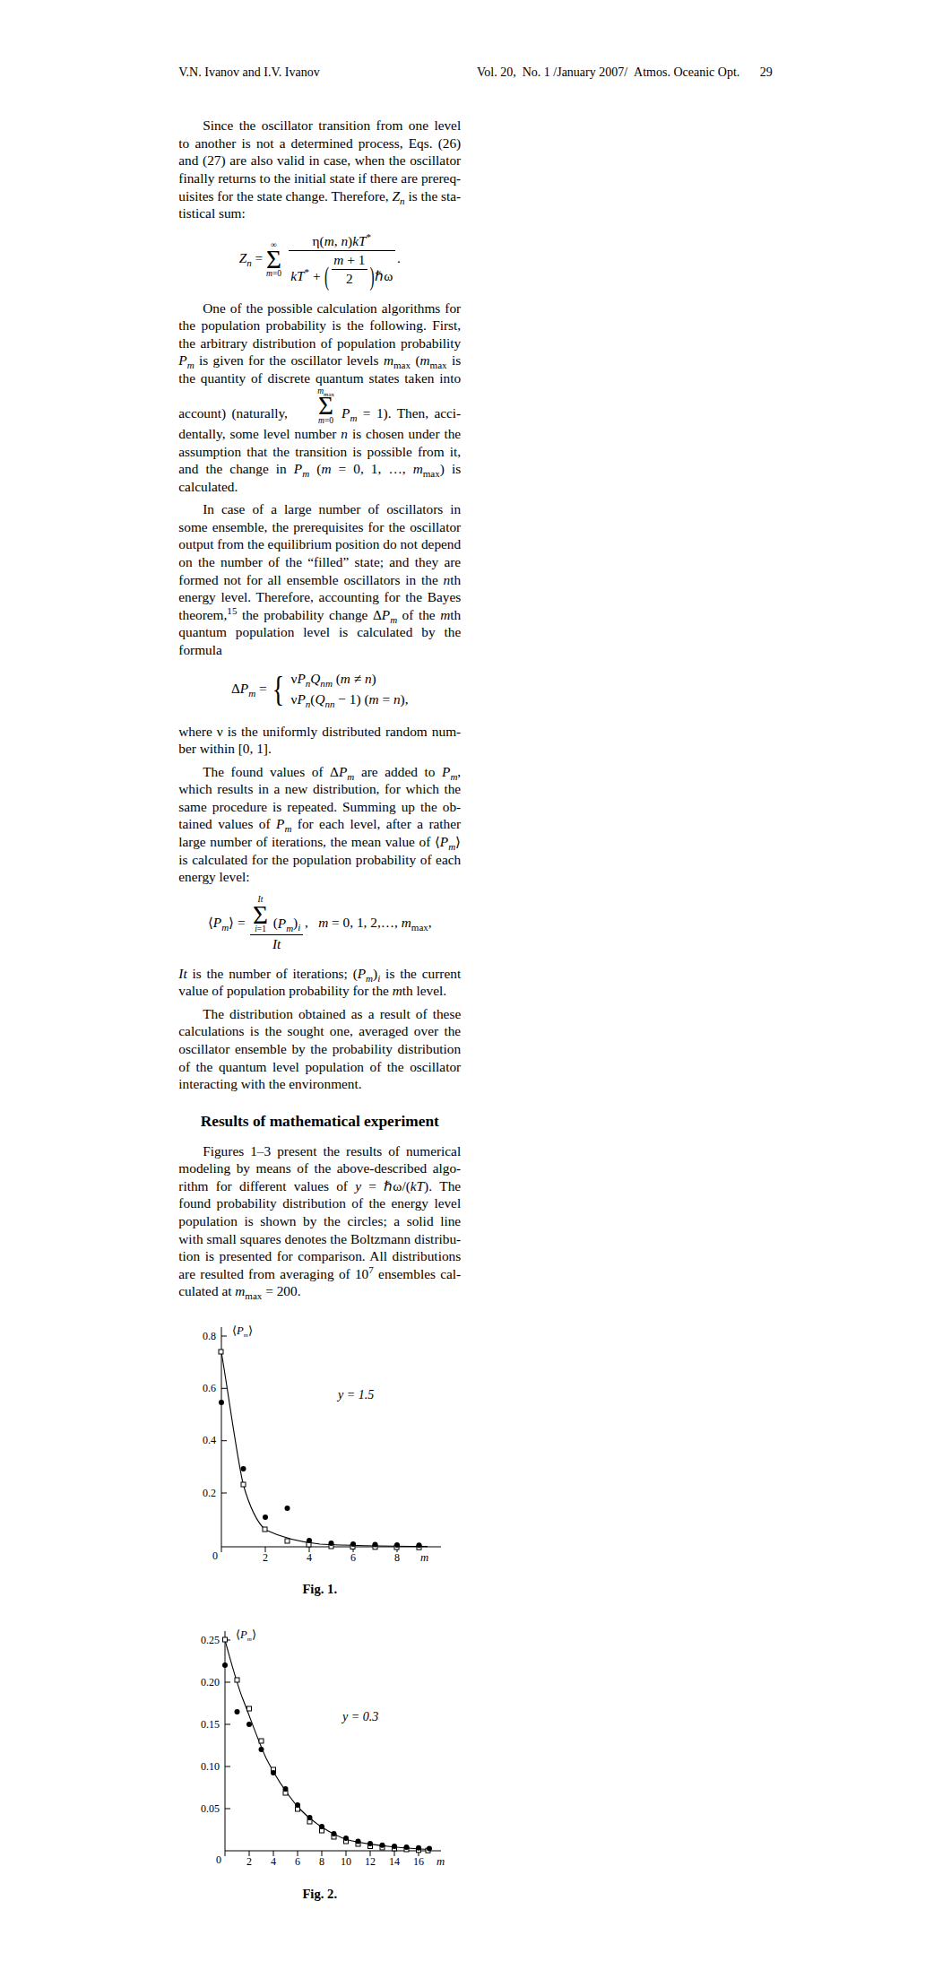V.N. Ivanov and I.V. Ivanov
Vol. 20, No. 1 /January 2007/ Atmos. Oceanic Opt. 29
Since the oscillator transition from one level to another is not a determined process, Eqs. (26) and (27) are also valid in case, when the oscillator finally returns to the initial state if there are prerequisites for the state change. Therefore, Zn is the statistical sum:
Zn = ∞ Σ m=0 η(m, n)kT* kT* + (m + 12) ℏω .
One of the possible calculation algorithms for the population probability is the following. First, the arbitrary distribution of population probability Pm is given for the oscillator levels mmax (mmax is the quantity of discrete quantum states taken into account) (naturally, mmax Σ m=0 Pm = 1). Then, accidentally, some level number n is chosen under the assumption that the transition is possible from it, and the change in Pm (m = 0, 1, …, mmax) is calculated.
In case of a large number of oscillators in some ensemble, the prerequisites for the oscillator output from the equilibrium position do not depend on the number of the “filled” state; and they are formed not for all ensemble oscillators in the nth energy level. Therefore, accounting for the Bayes theorem,15 the probability change ΔPm of the mth quantum population level is calculated by the formula
ΔPm = {
νPnQnm (m ≠ n)
νPn(Qnn − 1) (m = n),
where ν is the uniformly distributed random number within [0, 1].
The found values of ΔPm are added to Pm, which results in a new distribution, for which the same procedure is repeated. Summing up the obtained values of Pm for each level, after a rather large number of iterations, the mean value of ⟨Pm⟩ is calculated for the population probability of each energy level:
⟨Pm⟩ = It Σ i=1 (Pm)i It , m = 0, 1, 2,…, mmax,
It is the number of iterations; (Pm)i is the current value of population probability for the mth level.
The distribution obtained as a result of these calculations is the sought one, averaged over the oscillator ensemble by the probability distribution of the quantum level population of the oscillator interacting with the environment.
Results of mathematical experiment
Figures 1–3 present the results of numerical modeling by means of the above-described algorithm for different values of y = ℏω/(kT). The found probability distribution of the energy level population is shown by the circles; a solid line with small squares denotes the Boltzmann distribution is presented for comparison. All distributions are resulted from averaging of 107 ensembles calculated at mmax = 200.
0.8 0.6 0.4 0.2 0 2 4 6 8 m ⟨Pm⟩ y = 1.5
Fig. 1.
0.25 0.20 0.15 0.10 0.05 0 2 4 6 8 10 12 14 16 m ⟨Pm⟩ y = 0.3
Fig. 2.